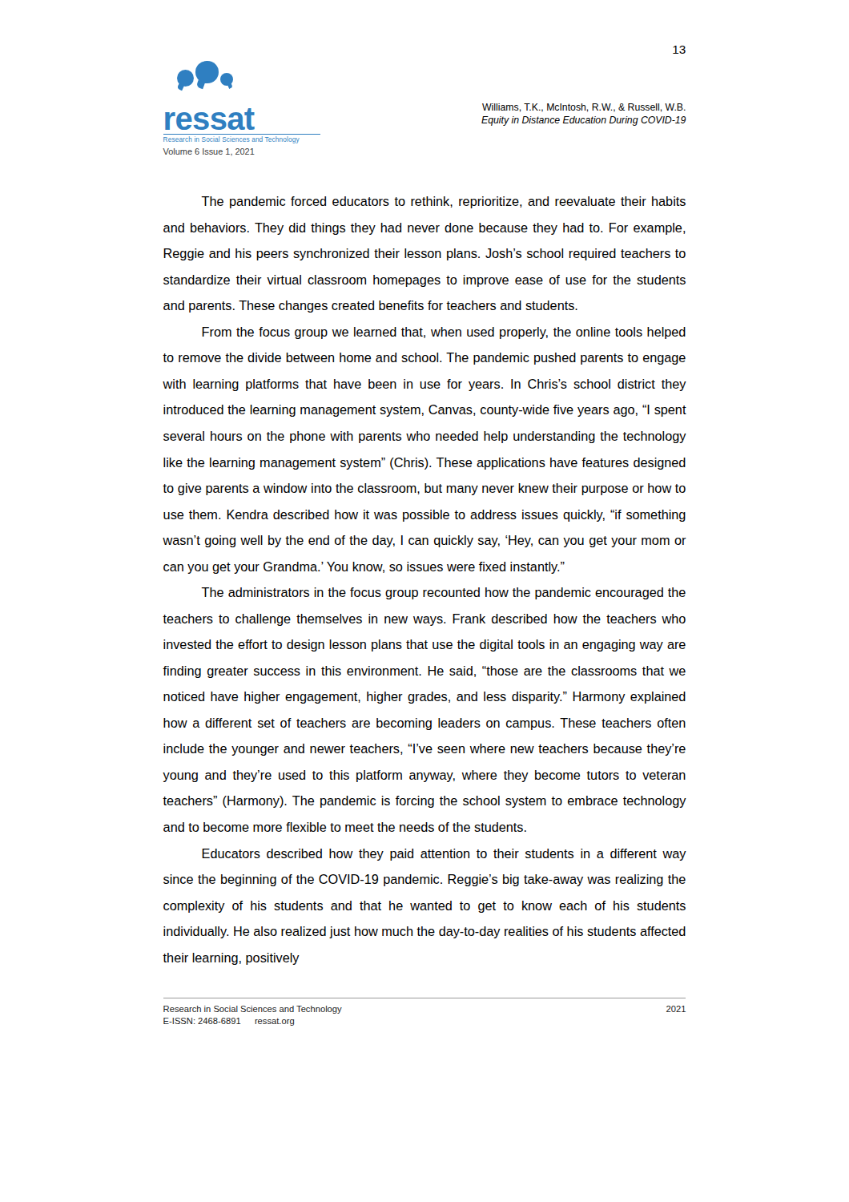13
ressat
Research in Social Sciences and Technology
Volume 6 Issue 1, 2021
Williams, T.K., McIntosh, R.W., & Russell, W.B.
Equity in Distance Education During COVID-19
The pandemic forced educators to rethink, reprioritize, and reevaluate their habits and behaviors. They did things they had never done because they had to. For example, Reggie and his peers synchronized their lesson plans. Josh’s school required teachers to standardize their virtual classroom homepages to improve ease of use for the students and parents. These changes created benefits for teachers and students.
From the focus group we learned that, when used properly, the online tools helped to remove the divide between home and school. The pandemic pushed parents to engage with learning platforms that have been in use for years. In Chris’s school district they introduced the learning management system, Canvas, county-wide five years ago, “I spent several hours on the phone with parents who needed help understanding the technology like the learning management system” (Chris). These applications have features designed to give parents a window into the classroom, but many never knew their purpose or how to use them. Kendra described how it was possible to address issues quickly, “if something wasn’t going well by the end of the day, I can quickly say, ‘Hey, can you get your mom or can you get your Grandma.’ You know, so issues were fixed instantly.”
The administrators in the focus group recounted how the pandemic encouraged the teachers to challenge themselves in new ways. Frank described how the teachers who invested the effort to design lesson plans that use the digital tools in an engaging way are finding greater success in this environment. He said, “those are the classrooms that we noticed have higher engagement, higher grades, and less disparity.” Harmony explained how a different set of teachers are becoming leaders on campus. These teachers often include the younger and newer teachers, “I’ve seen where new teachers because they’re young and they’re used to this platform anyway, where they become tutors to veteran teachers” (Harmony). The pandemic is forcing the school system to embrace technology and to become more flexible to meet the needs of the students.
Educators described how they paid attention to their students in a different way since the beginning of the COVID-19 pandemic. Reggie’s big take-away was realizing the complexity of his students and that he wanted to get to know each of his students individually. He also realized just how much the day-to-day realities of his students affected their learning, positively
Research in Social Sciences and Technology
E-ISSN: 2468-6891 ressat.org
2021